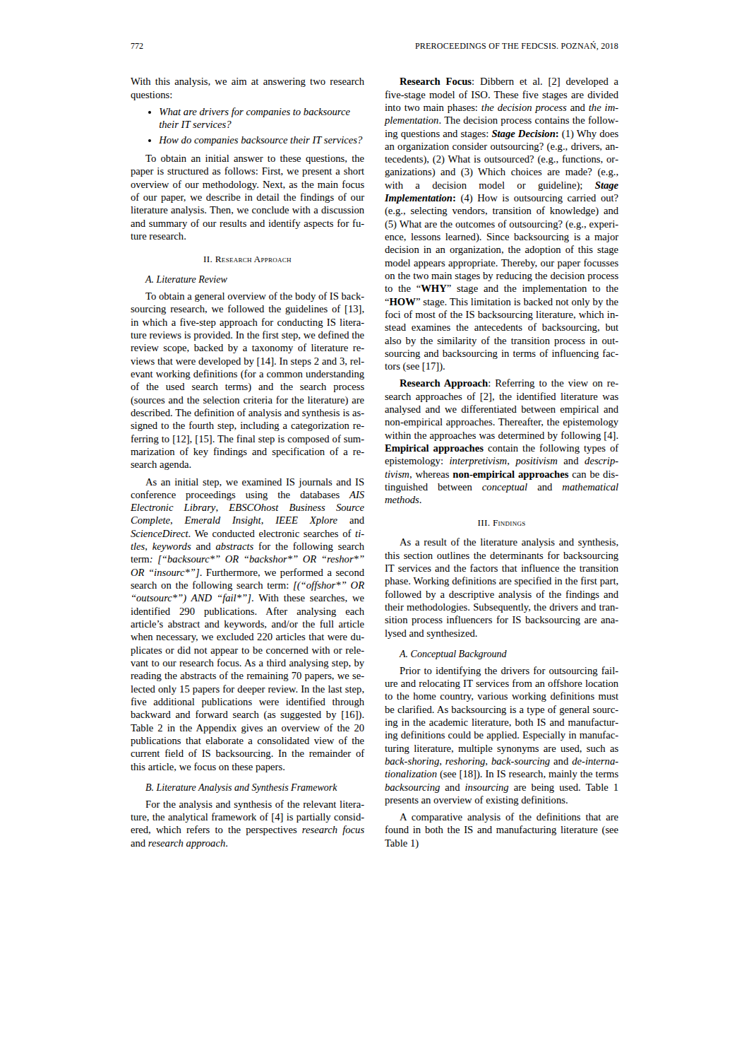772 PREROCEEDINGS OF THE FEDCSIS. POZNAŃ, 2018
With this analysis, we aim at answering two research questions:
What are drivers for companies to backsource their IT services?
How do companies backsource their IT services?
To obtain an initial answer to these questions, the paper is structured as follows: First, we present a short overview of our methodology. Next, as the main focus of our paper, we describe in detail the findings of our literature analysis. Then, we conclude with a discussion and summary of our results and identify aspects for future research.
II. Research Approach
A. Literature Review
To obtain a general overview of the body of IS backsourcing research, we followed the guidelines of [13], in which a five-step approach for conducting IS literature reviews is provided. In the first step, we defined the review scope, backed by a taxonomy of literature reviews that were developed by [14]. In steps 2 and 3, relevant working definitions (for a common understanding of the used search terms) and the search process (sources and the selection criteria for the literature) are described. The definition of analysis and synthesis is assigned to the fourth step, including a categorization referring to [12], [15]. The final step is composed of summarization of key findings and specification of a research agenda.
As an initial step, we examined IS journals and IS conference proceedings using the databases AIS Electronic Library, EBSCOhost Business Source Complete, Emerald Insight, IEEE Xplore and ScienceDirect. We conducted electronic searches of titles, keywords and abstracts for the following search term: [“backsourc*” OR “backshor*” OR “reshor*” OR “insourc*”]. Furthermore, we performed a second search on the following search term: [(“offshor*” OR “outsourc*”) AND “fail*”]. With these searches, we identified 290 publications. After analysing each article’s abstract and keywords, and/or the full article when necessary, we excluded 220 articles that were duplicates or did not appear to be concerned with or relevant to our research focus. As a third analysing step, by reading the abstracts of the remaining 70 papers, we selected only 15 papers for deeper review. In the last step, five additional publications were identified through backward and forward search (as suggested by [16]). Table 2 in the Appendix gives an overview of the 20 publications that elaborate a consolidated view of the current field of IS backsourcing. In the remainder of this article, we focus on these papers.
B. Literature Analysis and Synthesis Framework
For the analysis and synthesis of the relevant literature, the analytical framework of [4] is partially considered, which refers to the perspectives research focus and research approach.
Research Focus: Dibbern et al. [2] developed a five-stage model of ISO. These five stages are divided into two main phases: the decision process and the implementation. The decision process contains the following questions and stages: Stage Decision: (1) Why does an organization consider outsourcing? (e.g., drivers, antecedents), (2) What is outsourced? (e.g., functions, organizations) and (3) Which choices are made? (e.g., with a decision model or guideline); Stage Implementation: (4) How is outsourcing carried out? (e.g., selecting vendors, transition of knowledge) and (5) What are the outcomes of outsourcing? (e.g., experience, lessons learned). Since backsourcing is a major decision in an organization, the adoption of this stage model appears appropriate. Thereby, our paper focusses on the two main stages by reducing the decision process to the “WHY” stage and the implementation to the “HOW” stage. This limitation is backed not only by the foci of most of the IS backsourcing literature, which instead examines the antecedents of backsourcing, but also by the similarity of the transition process in outsourcing and backsourcing in terms of influencing factors (see [17]).
Research Approach: Referring to the view on research approaches of [2], the identified literature was analysed and we differentiated between empirical and non-empirical approaches. Thereafter, the epistemology within the approaches was determined by following [4]. Empirical approaches contain the following types of epistemology: interpretivism, positivism and descriptivism, whereas non-empirical approaches can be distinguished between conceptual and mathematical methods.
III. Findings
As a result of the literature analysis and synthesis, this section outlines the determinants for backsourcing IT services and the factors that influence the transition phase. Working definitions are specified in the first part, followed by a descriptive analysis of the findings and their methodologies. Subsequently, the drivers and transition process influencers for IS backsourcing are analysed and synthesized.
A. Conceptual Background
Prior to identifying the drivers for outsourcing failure and relocating IT services from an offshore location to the home country, various working definitions must be clarified. As backsourcing is a type of general sourcing in the academic literature, both IS and manufacturing definitions could be applied. Especially in manufacturing literature, multiple synonyms are used, such as back-shoring, reshoring, back-sourcing and de-internationalization (see [18]). In IS research, mainly the terms backsourcing and insourcing are being used. Table 1 presents an overview of existing definitions.
A comparative analysis of the definitions that are found in both the IS and manufacturing literature (see Table 1)